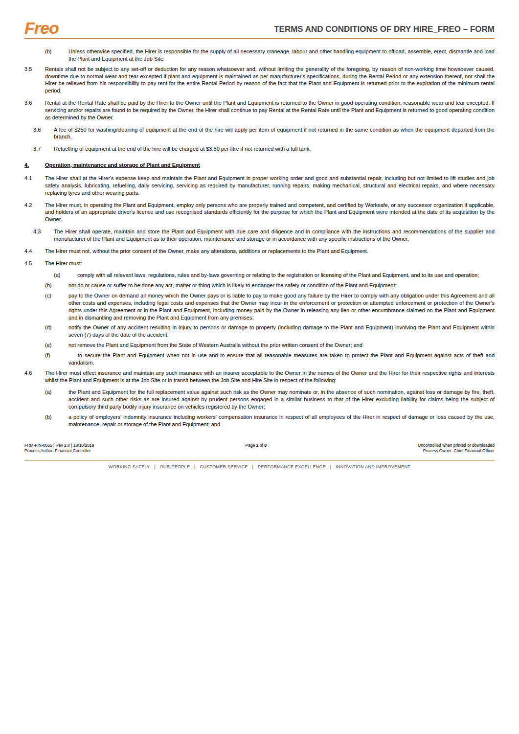Freo
TERMS AND CONDITIONS OF DRY HIRE_FREO – FORM
(b)
Unless otherwise specified, the Hirer is responsible for the supply of all necessary craneage, labour and other handling equipment to offload, assemble, erect, dismantle and load the Plant and Equipment at the Job Site.
3.5
Rentals shall not be subject to any set-off or deduction for any reason whatsoever and, without limiting the generality of the foregoing, by reason of non-working time howsoever caused, downtime due to normal wear and tear excepted if plant and equipment is maintained as per manufacturer's specifications, during the Rental Period or any extension thereof, nor shall the Hirer be relieved from his responsibility to pay rent for the entire Rental Period by reason of the fact that the Plant and Equipment is returned prior to the expiration of the minimum rental period.
3.6
Rental at the Rental Rate shall be paid by the Hirer to the Owner until the Plant and Equipment is returned to the Owner in good operating condition, reasonable wear and tear excepted. If servicing and/or repairs are found to be required by the Owner, the Hirer shall continue to pay Rental at the Rental Rate until the Plant and Equipment is returned to good operating condition as determined by the Owner.
3.6
A fee of $250 for washing/cleaning of equipment at the end of the hire will apply per item of equipment if not returned in the same condition as when the equipment departed from the branch.
3.7
Refuelling of equipment at the end of the hire will be charged at $3.50 per litre if not returned with a full tank.
4. Operation, maintenance and storage of Plant and Equipment
4.1
The Hirer shall at the Hirer's expense keep and maintain the Plant and Equipment in proper working order and good and substantial repair, including but not limited to lift studies and job safety analysis, lubricating, refuelling, daily servicing, servicing as required by manufacturer, running repairs, making mechanical, structural and electrical repairs, and where necessary replacing tyres and other wearing parts.
4.2
The Hirer must, in operating the Plant and Equipment, employ only persons who are properly trained and competent, and certified by Worksafe, or any successor organization if applicable, and holders of an appropriate driver's licence and use recognised standards efficiently for the purpose for which the Plant and Equipment were intended at the date of its acquisition by the Owner.
4.3
The Hirer shall operate, maintain and store the Plant and Equipment with due care and diligence and in compliance with the instructions and recommendations of the supplier and manufacturer of the Plant and Equipment as to their operation, maintenance and storage or in accordance with any specific instructions of the Owner.
4.4
The Hirer must not, without the prior consent of the Owner, make any alterations, additions or replacements to the Plant and Equipment.
4.5
The Hirer must:
(a)
comply with all relevant laws, regulations, rules and by-laws governing or relating to the registration or licensing of the Plant and Equipment, and to its use and operation;
(b)
not do or cause or suffer to be done any act, matter or thing which is likely to endanger the safety or condition of the Plant and Equipment;
(c)
pay to the Owner on demand all money which the Owner pays or is liable to pay to make good any failure by the Hirer to comply with any obligation under this Agreement and all other costs and expenses, including legal costs and expenses that the Owner may incur in the enforcement or protection or attempted enforcement or protection of the Owner's rights under this Agreement or in the Plant and Equipment, including money paid by the Owner in releasing any lien or other encumbrance claimed on the Plant and Equipment and in dismantling and removing the Plant and Equipment from any premises;
(d)
notify the Owner of any accident resulting in injury to persons or damage to property (including damage to the Plant and Equipment) involving the Plant and Equipment within seven (7) days of the date of the accident;
(e)
not remove the Plant and Equipment from the State of Western Australia without the prior written consent of the Owner; and
(f)
to secure the Plant and Equipment when not in use and to ensure that all reasonable measures are taken to protect the Plant and Equipment against acts of theft and vandalism.
4.6
The Hirer must effect insurance and maintain any such insurance with an insurer acceptable to the Owner in the names of the Owner and the Hirer for their respective rights and interests whilst the Plant and Equipment is at the Job Site or in transit between the Job Site and Hire Site in respect of the following:
(a)
the Plant and Equipment for the full replacement value against such risk as the Owner may nominate or, in the absence of such nomination, against loss or damage by fire, theft, accident and such other risks as are insured against by prudent persons engaged in a similar business to that of the Hirer excluding liability for claims being the subject of compulsory third party bodily injury insurance on vehicles registered by the Owner;
(b)
a policy of employers' indemnity insurance including workers' compensation insurance in respect of all employees of the Hirer in respect of damage or loss caused by the use, maintenance, repair or storage of the Plant and Equipment; and
FRM-FIN-0665 | Rev 2.0 | 18/10/2019
Process Author: Financial Controller
Page 2 of 8
Uncontrolled when printed or downloaded
Process Owner: Chief Financial Officer
WORKING SAFELY | OUR PEOPLE | CUSTOMER SERVICE | PERFORMANCE EXCELLENCE | INNOVATION AND IMPROVEMENT